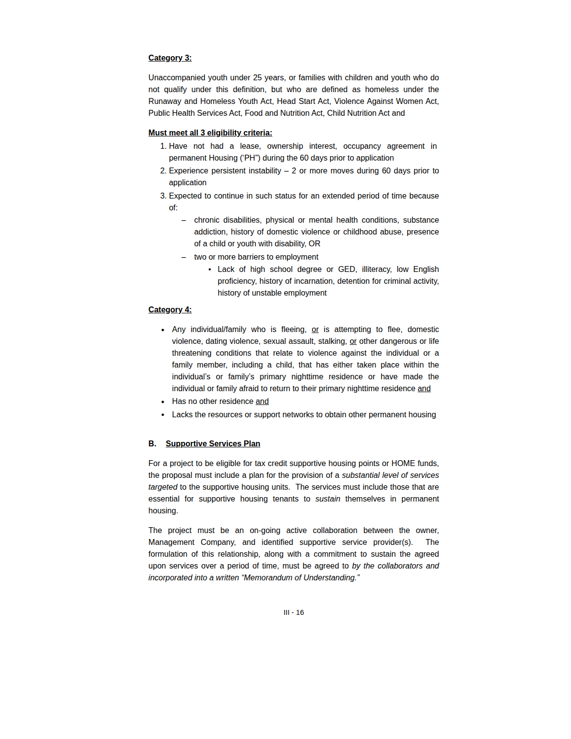Category 3:
Unaccompanied youth under 25 years, or families with children and youth who do not qualify under this definition, but who are defined as homeless under the Runaway and Homeless Youth Act, Head Start Act, Violence Against Women Act, Public Health Services Act, Food and Nutrition Act, Child Nutrition Act and
Must meet all 3 eligibility criteria:
Have not had a lease, ownership interest, occupancy agreement in permanent Housing (‘PH”) during the 60 days prior to application
Experience persistent instability – 2 or more moves during 60 days prior to application
Expected to continue in such status for an extended period of time because of:
chronic disabilities, physical or mental health conditions, substance addiction, history of domestic violence or childhood abuse, presence of a child or youth with disability, OR
two or more barriers to employment
Lack of high school degree or GED, illiteracy, low English proficiency, history of incarnation, detention for criminal activity, history of unstable employment
Category 4:
Any individual/family who is fleeing, or is attempting to flee, domestic violence, dating violence, sexual assault, stalking, or other dangerous or life threatening conditions that relate to violence against the individual or a family member, including a child, that has either taken place within the individual’s or family’s primary nighttime residence or have made the individual or family afraid to return to their primary nighttime residence and
Has no other residence and
Lacks the resources or support networks to obtain other permanent housing
B. Supportive Services Plan
For a project to be eligible for tax credit supportive housing points or HOME funds, the proposal must include a plan for the provision of a substantial level of services targeted to the supportive housing units. The services must include those that are essential for supportive housing tenants to sustain themselves in permanent housing.
The project must be an on-going active collaboration between the owner, Management Company, and identified supportive service provider(s). The formulation of this relationship, along with a commitment to sustain the agreed upon services over a period of time, must be agreed to by the collaborators and incorporated into a written “Memorandum of Understanding.”
III - 16